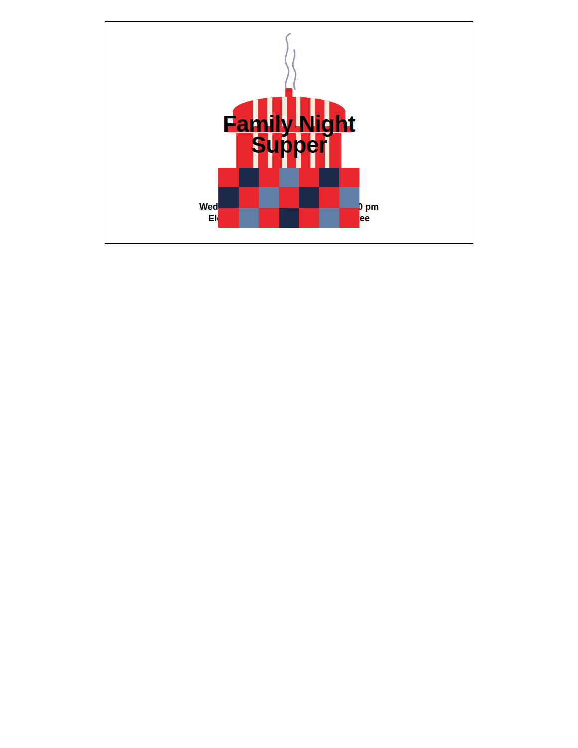Family NightSupper
Wednesday, August 25, 2021 | 6:00 pm
Elders in Charge: Worship Committee